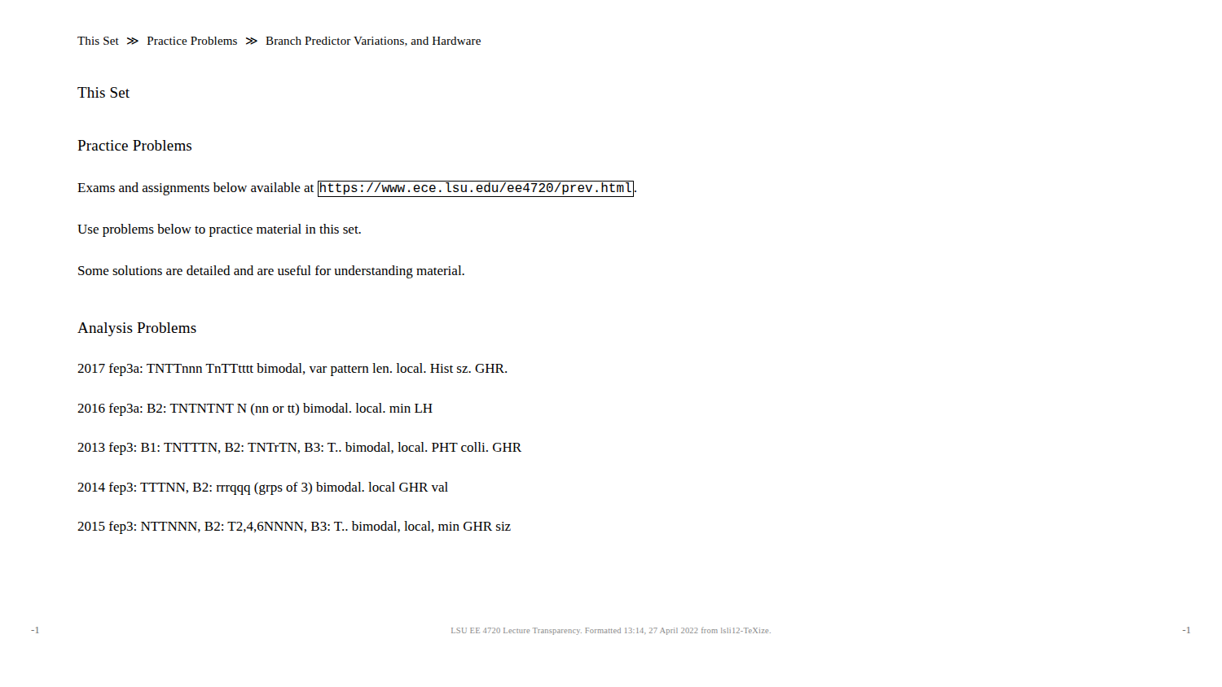This Set ≫ Practice Problems ≫ Branch Predictor Variations, and Hardware
This Set
Practice Problems
Exams and assignments below available at https://www.ece.lsu.edu/ee4720/prev.html.
Use problems below to practice material in this set.
Some solutions are detailed and are useful for understanding material.
Analysis Problems
2017 fep3a: TNTTnnn TnTTtttt bimodal, var pattern len. local. Hist sz. GHR.
2016 fep3a: B2: TNTNTNT N (nn or tt) bimodal. local. min LH
2013 fep3: B1: TNTTTN, B2: TNTrTN, B3: T.. bimodal, local. PHT colli. GHR
2014 fep3: TTTNN, B2: rrrqqq (grps of 3) bimodal. local GHR val
2015 fep3: NTTNNN, B2: T2,4,6NNNN, B3: T.. bimodal, local, min GHR siz
-1
LSU EE 4720 Lecture Transparency. Formatted 13:14, 27 April 2022 from lsli12-TeXize.
-1